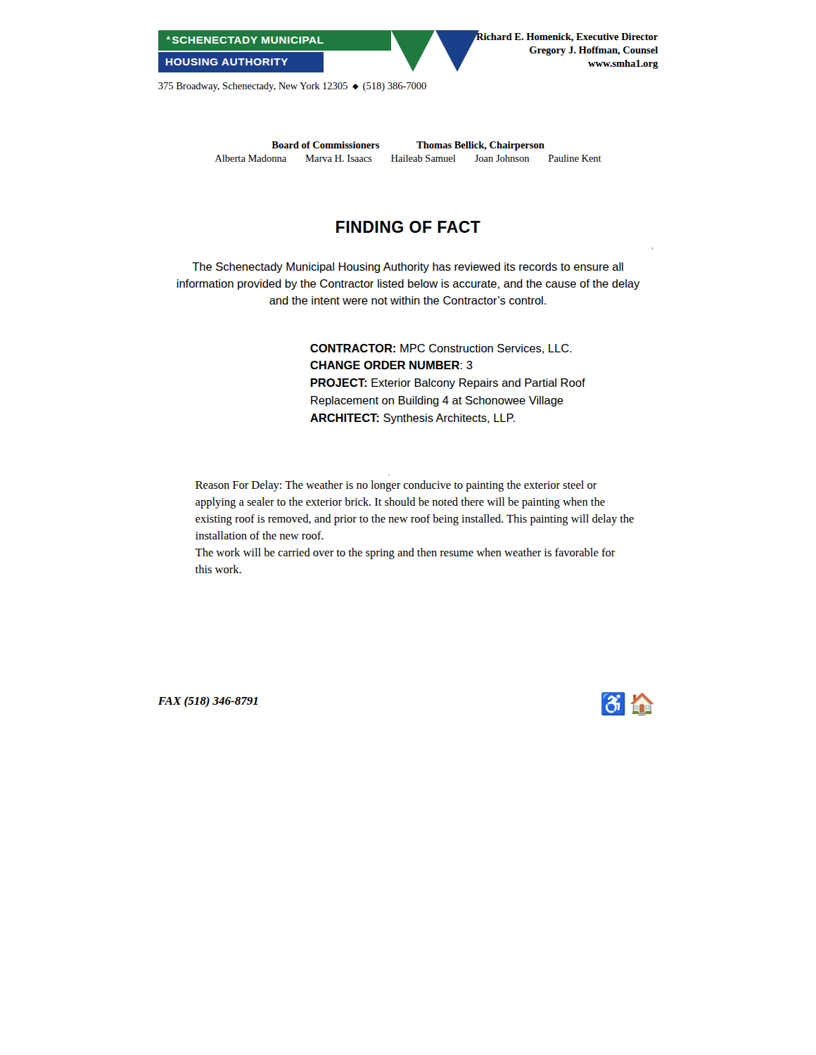▲SCHENECTADY MUNICIPAL
HOUSING AUTHORITY
375 Broadway, Schenectady, New York 12305 ◆ (518) 386-7000
Richard E. Homenick, Executive Director
Gregory J. Hoffman, Counsel
www.smha1.org
Board of Commissioners Thomas Bellick, Chairperson
Alberta Madonna Marva H. Isaacs Haileab Samuel Joan Johnson Pauline Kent
FINDING OF FACT
The Schenectady Municipal Housing Authority has reviewed its records to ensure all information provided by the Contractor listed below is accurate, and the cause of the delay and the intent were not within the Contractor’s control.
CONTRACTOR: MPC Construction Services, LLC.
CHANGE ORDER NUMBER: 3
PROJECT: Exterior Balcony Repairs and Partial Roof Replacement on Building 4 at Schonowee Village
ARCHITECT: Synthesis Architects, LLP.
'
Reason For Delay: The weather is no longer conducive to painting the exterior steel or applying a sealer to the exterior brick. It should be noted there will be painting when the existing roof is removed, and prior to the new roof being installed. This painting will delay the installation of the new roof.
The work will be carried over to the spring and then resume when weather is favorable for this work.
·
FAX (518) 346-8791 ♿🏠